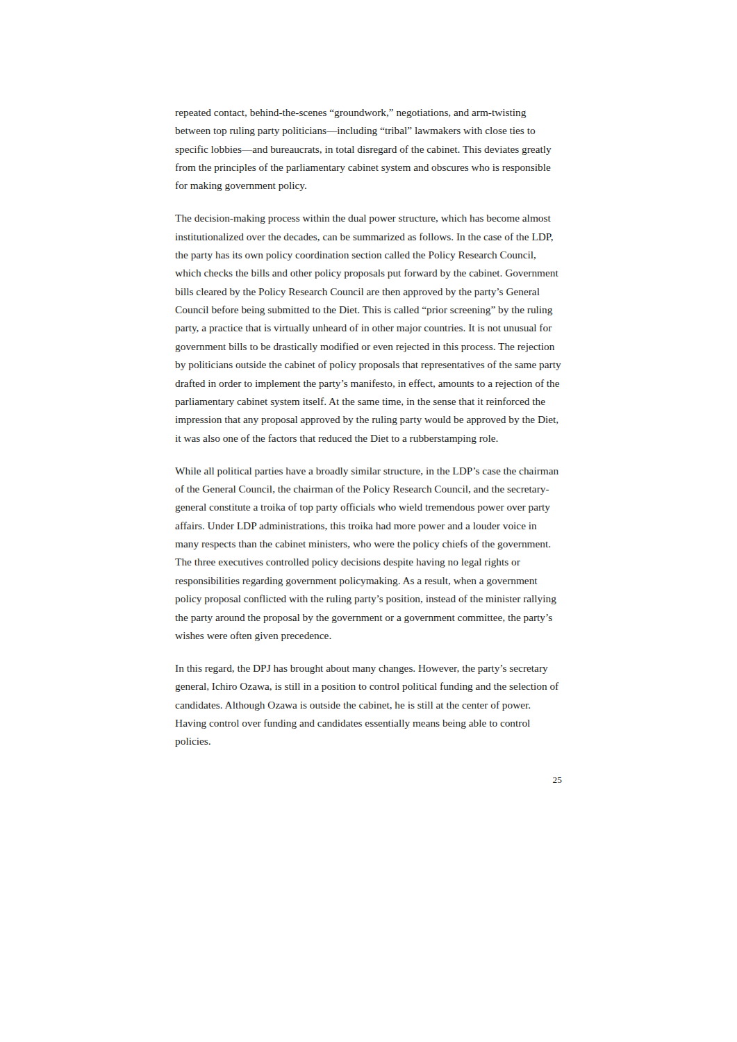repeated contact, behind-the-scenes “groundwork,” negotiations, and arm-twisting between top ruling party politicians—including “tribal” lawmakers with close ties to specific lobbies—and bureaucrats, in total disregard of the cabinet. This deviates greatly from the principles of the parliamentary cabinet system and obscures who is responsible for making government policy.
The decision-making process within the dual power structure, which has become almost institutionalized over the decades, can be summarized as follows. In the case of the LDP, the party has its own policy coordination section called the Policy Research Council, which checks the bills and other policy proposals put forward by the cabinet. Government bills cleared by the Policy Research Council are then approved by the party’s General Council before being submitted to the Diet. This is called “prior screening” by the ruling party, a practice that is virtually unheard of in other major countries. It is not unusual for government bills to be drastically modified or even rejected in this process. The rejection by politicians outside the cabinet of policy proposals that representatives of the same party drafted in order to implement the party’s manifesto, in effect, amounts to a rejection of the parliamentary cabinet system itself. At the same time, in the sense that it reinforced the impression that any proposal approved by the ruling party would be approved by the Diet, it was also one of the factors that reduced the Diet to a rubberstamping role.
While all political parties have a broadly similar structure, in the LDP’s case the chairman of the General Council, the chairman of the Policy Research Council, and the secretary-general constitute a troika of top party officials who wield tremendous power over party affairs. Under LDP administrations, this troika had more power and a louder voice in many respects than the cabinet ministers, who were the policy chiefs of the government. The three executives controlled policy decisions despite having no legal rights or responsibilities regarding government policymaking. As a result, when a government policy proposal conflicted with the ruling party’s position, instead of the minister rallying the party around the proposal by the government or a government committee, the party’s wishes were often given precedence.
In this regard, the DPJ has brought about many changes. However, the party’s secretary general, Ichiro Ozawa, is still in a position to control political funding and the selection of candidates. Although Ozawa is outside the cabinet, he is still at the center of power. Having control over funding and candidates essentially means being able to control policies.
25